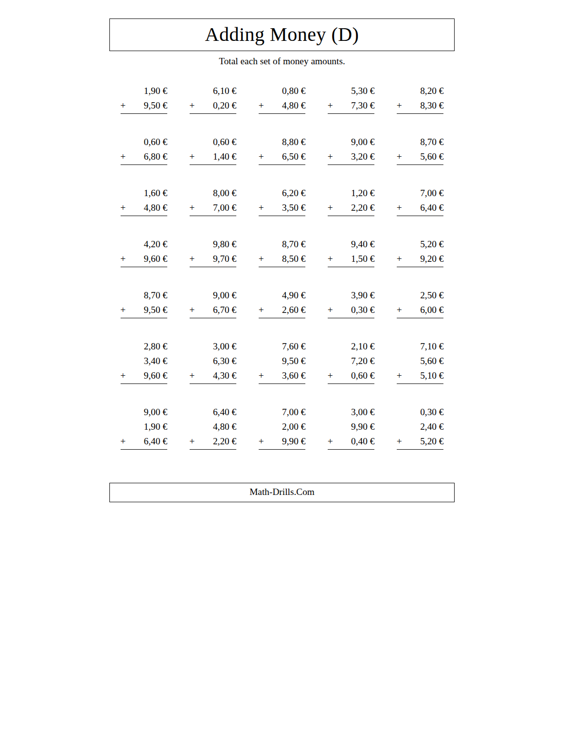Adding Money (D)
Total each set of money amounts.
| 1,90 € + 9,50 € | 6,10 € + 0,20 € | 0,80 € + 4,80 € | 5,30 € + 7,30 € | 8,20 € + 8,30 € |
| 0,60 € + 6,80 € | 0,60 € + 1,40 € | 8,80 € + 6,50 € | 9,00 € + 3,20 € | 8,70 € + 5,60 € |
| 1,60 € + 4,80 € | 8,00 € + 7,00 € | 6,20 € + 3,50 € | 1,20 € + 2,20 € | 7,00 € + 6,40 € |
| 4,20 € + 9,60 € | 9,80 € + 9,70 € | 8,70 € + 8,50 € | 9,40 € + 1,50 € | 5,20 € + 9,20 € |
| 8,70 € + 9,50 € | 9,00 € + 6,70 € | 4,90 € + 2,60 € | 3,90 € + 0,30 € | 2,50 € + 6,00 € |
| 2,80 € 3,40 € + 9,60 € | 3,00 € 6,30 € + 4,30 € | 7,60 € 9,50 € + 3,60 € | 2,10 € 7,20 € + 0,60 € | 7,10 € 5,60 € + 5,10 € |
| 9,00 € 1,90 € + 6,40 € | 6,40 € 4,80 € + 2,20 € | 7,00 € 2,00 € + 9,90 € | 3,00 € 9,90 € + 0,40 € | 0,30 € 2,40 € + 5,20 € |
Math-Drills.Com